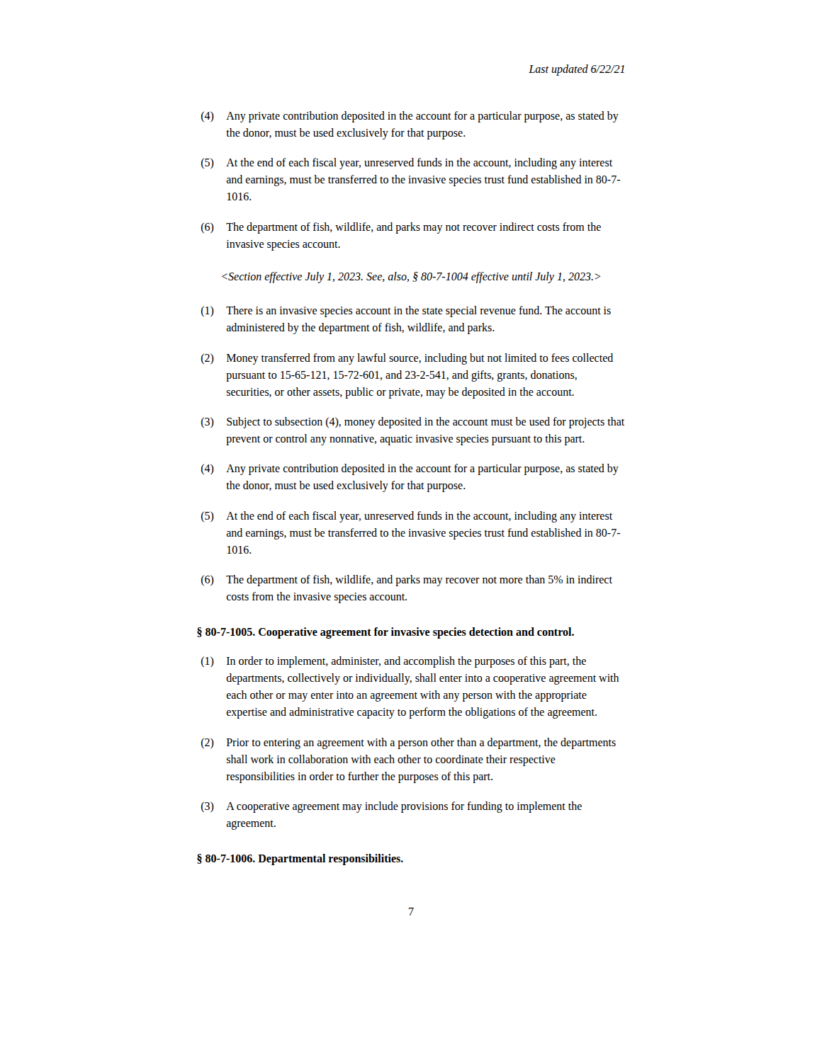Last updated 6/22/21
(4) Any private contribution deposited in the account for a particular purpose, as stated by the donor, must be used exclusively for that purpose.
(5) At the end of each fiscal year, unreserved funds in the account, including any interest and earnings, must be transferred to the invasive species trust fund established in 80-7-1016.
(6) The department of fish, wildlife, and parks may not recover indirect costs from the invasive species account.
<Section effective July 1, 2023. See, also, § 80-7-1004 effective until July 1, 2023.>
(1) There is an invasive species account in the state special revenue fund. The account is administered by the department of fish, wildlife, and parks.
(2) Money transferred from any lawful source, including but not limited to fees collected pursuant to 15-65-121, 15-72-601, and 23-2-541, and gifts, grants, donations, securities, or other assets, public or private, may be deposited in the account.
(3) Subject to subsection (4), money deposited in the account must be used for projects that prevent or control any nonnative, aquatic invasive species pursuant to this part.
(4) Any private contribution deposited in the account for a particular purpose, as stated by the donor, must be used exclusively for that purpose.
(5) At the end of each fiscal year, unreserved funds in the account, including any interest and earnings, must be transferred to the invasive species trust fund established in 80-7-1016.
(6) The department of fish, wildlife, and parks may recover not more than 5% in indirect costs from the invasive species account.
§ 80-7-1005. Cooperative agreement for invasive species detection and control.
(1) In order to implement, administer, and accomplish the purposes of this part, the departments, collectively or individually, shall enter into a cooperative agreement with each other or may enter into an agreement with any person with the appropriate expertise and administrative capacity to perform the obligations of the agreement.
(2) Prior to entering an agreement with a person other than a department, the departments shall work in collaboration with each other to coordinate their respective responsibilities in order to further the purposes of this part.
(3) A cooperative agreement may include provisions for funding to implement the agreement.
§ 80-7-1006. Departmental responsibilities.
7